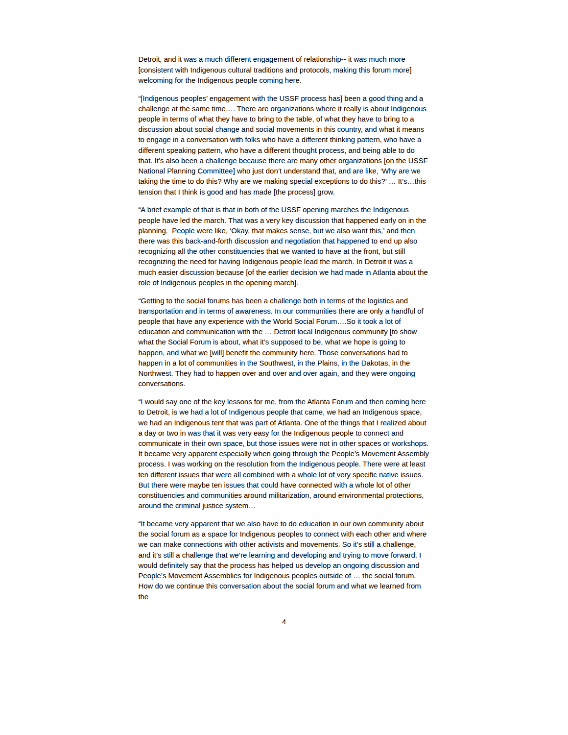Detroit, and it was a much different engagement of relationship-- it was much more [consistent with Indigenous cultural traditions and protocols, making this forum more] welcoming for the Indigenous people coming here.
“[Indigenous peoples’ engagement with the USSF process has] been a good thing and a challenge at the same time…. There are organizations where it really is about Indigenous people in terms of what they have to bring to the table, of what they have to bring to a discussion about social change and social movements in this country, and what it means to engage in a conversation with folks who have a different thinking pattern, who have a different speaking pattern, who have a different thought process, and being able to do that. It’s also been a challenge because there are many other organizations [on the USSF National Planning Committee] who just don’t understand that, and are like, ‘Why are we taking the time to do this? Why are we making special exceptions to do this?’ … It’s…this tension that I think is good and has made [the process] grow.
“A brief example of that is that in both of the USSF opening marches the Indigenous people have led the march. That was a very key discussion that happened early on in the planning. People were like, ‘Okay, that makes sense, but we also want this,’ and then there was this back-and-forth discussion and negotiation that happened to end up also recognizing all the other constituencies that we wanted to have at the front, but still recognizing the need for having Indigenous people lead the march. In Detroit it was a much easier discussion because [of the earlier decision we had made in Atlanta about the role of Indigenous peoples in the opening march].
“Getting to the social forums has been a challenge both in terms of the logistics and transportation and in terms of awareness. In our communities there are only a handful of people that have any experience with the World Social Forum….So it took a lot of education and communication with the … Detroit local Indigenous community [to show what the Social Forum is about, what it’s supposed to be, what we hope is going to happen, and what we [will] benefit the community here. Those conversations had to happen in a lot of communities in the Southwest, in the Plains, in the Dakotas, in the Northwest. They had to happen over and over and over again, and they were ongoing conversations.
“I would say one of the key lessons for me, from the Atlanta Forum and then coming here to Detroit, is we had a lot of Indigenous people that came, we had an Indigenous space, we had an Indigenous tent that was part of Atlanta. One of the things that I realized about a day or two in was that it was very easy for the Indigenous people to connect and communicate in their own space, but those issues were not in other spaces or workshops. It became very apparent especially when going through the People’s Movement Assembly process. I was working on the resolution from the Indigenous people. There were at least ten different issues that were all combined with a whole lot of very specific native issues. But there were maybe ten issues that could have connected with a whole lot of other constituencies and communities around militarization, around environmental protections, around the criminal justice system…
“It became very apparent that we also have to do education in our own community about the social forum as a space for Indigenous peoples to connect with each other and where we can make connections with other activists and movements. So it’s still a challenge, and it’s still a challenge that we’re learning and developing and trying to move forward. I would definitely say that the process has helped us develop an ongoing discussion and People’s Movement Assemblies for Indigenous peoples outside of … the social forum. How do we continue this conversation about the social forum and what we learned from the
4